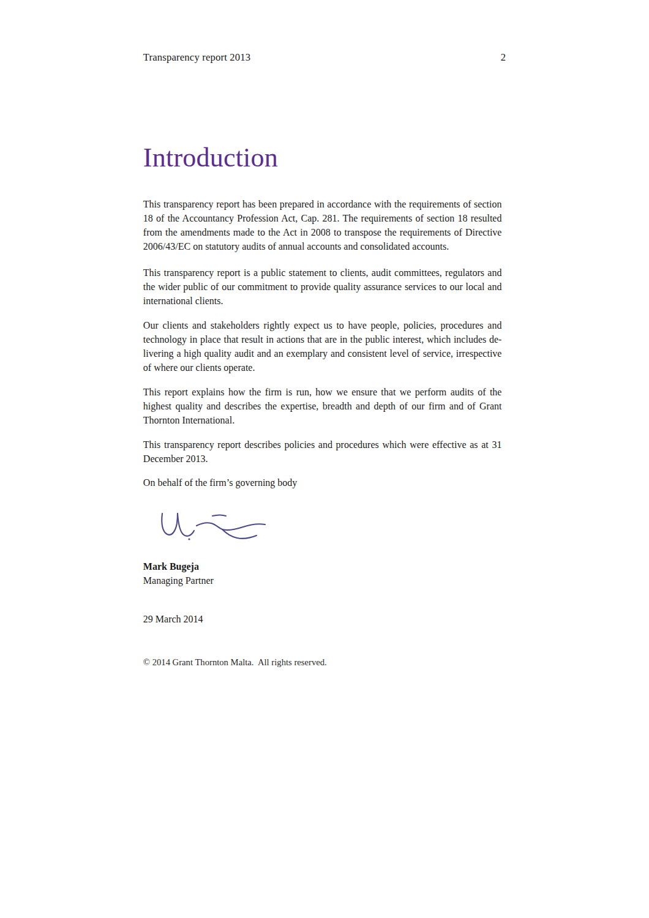Transparency report 2013 2
Introduction
This transparency report has been prepared in accordance with the requirements of section 18 of the Accountancy Profession Act, Cap. 281. The requirements of section 18 resulted from the amendments made to the Act in 2008 to transpose the requirements of Directive 2006/43/EC on statutory audits of annual accounts and consolidated accounts.
This transparency report is a public statement to clients, audit committees, regulators and the wider public of our commitment to provide quality assurance services to our local and international clients.
Our clients and stakeholders rightly expect us to have people, policies, procedures and technology in place that result in actions that are in the public interest, which includes delivering a high quality audit and an exemplary and consistent level of service, irrespective of where our clients operate.
This report explains how the firm is run, how we ensure that we perform audits of the highest quality and describes the expertise, breadth and depth of our firm and of Grant Thornton International.
This transparency report describes policies and procedures which were effective as at 31 December 2013.
On behalf of the firm’s governing body
Mark Bugeja
Managing Partner
29 March 2014
© 2014 Grant Thornton Malta. All rights reserved.